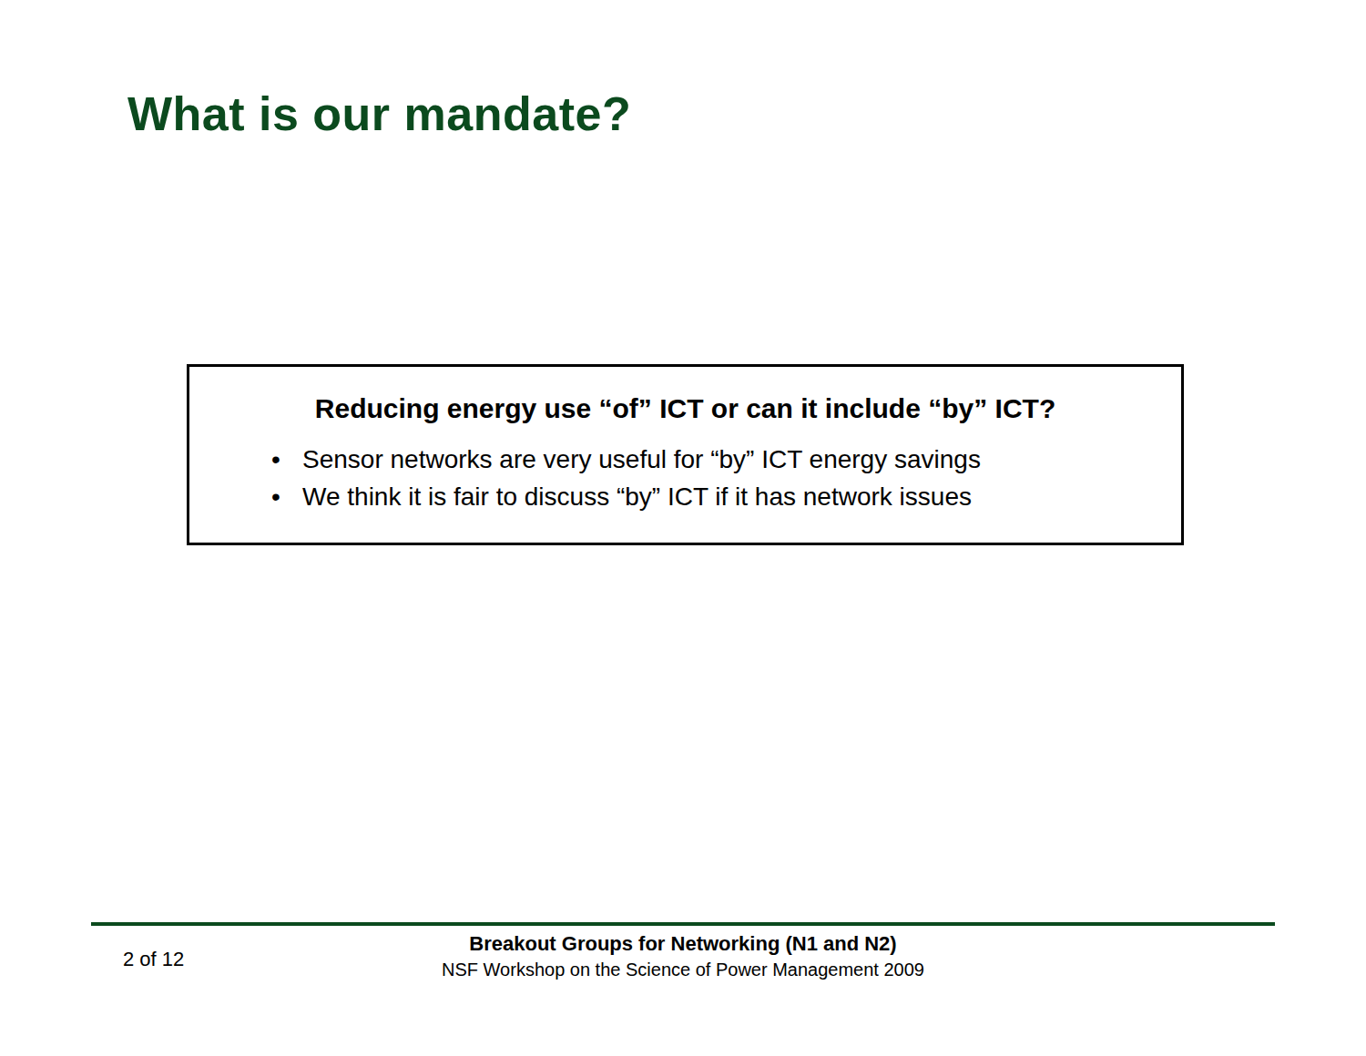What is our mandate?
Reducing energy use “of” ICT or can it include “by” ICT?
Sensor networks are very useful for “by” ICT energy savings
We think it is fair to discuss “by” ICT if it has network issues
2 of 12
Breakout Groups for Networking (N1 and N2)
NSF Workshop on the Science of Power Management 2009